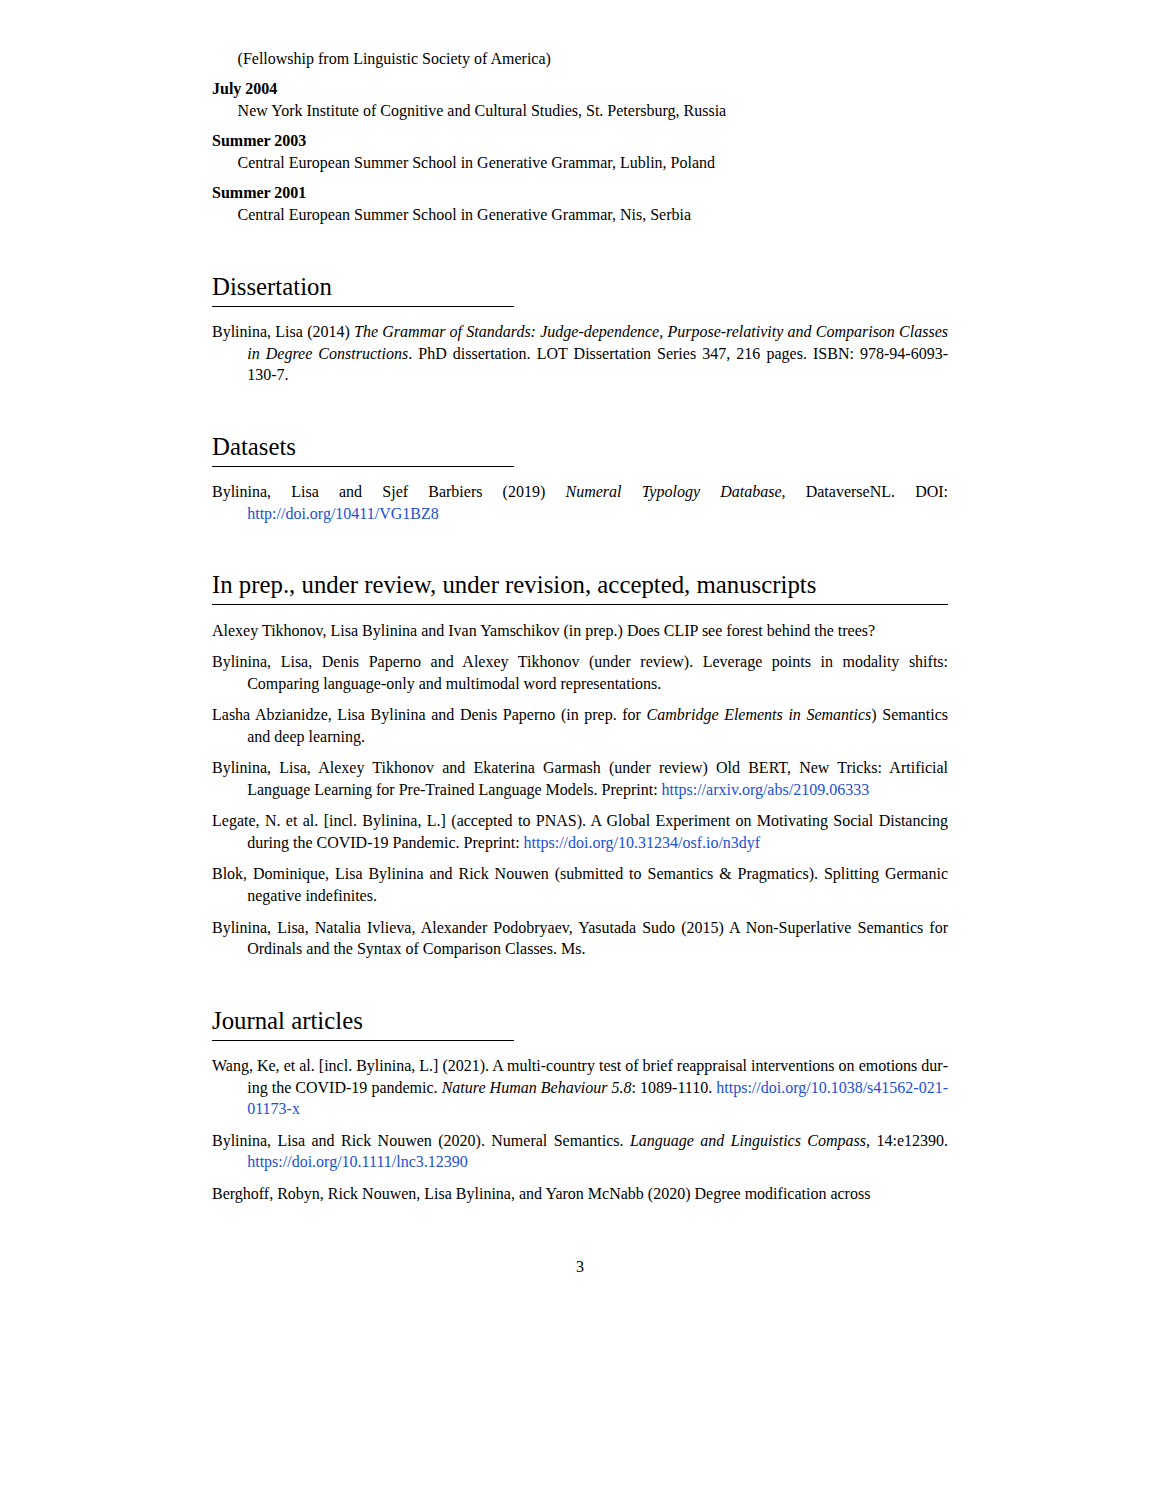(Fellowship from Linguistic Society of America)
July 2004
New York Institute of Cognitive and Cultural Studies, St. Petersburg, Russia
Summer 2003
Central European Summer School in Generative Grammar, Lublin, Poland
Summer 2001
Central European Summer School in Generative Grammar, Nis, Serbia
Dissertation
Bylinina, Lisa (2014) The Grammar of Standards: Judge-dependence, Purpose-relativity and Comparison Classes in Degree Constructions. PhD dissertation. LOT Dissertation Series 347, 216 pages. ISBN: 978-94-6093-130-7.
Datasets
Bylinina, Lisa and Sjef Barbiers (2019) Numeral Typology Database, DataverseNL. DOI: http://doi.org/10411/VG1BZ8
In prep., under review, under revision, accepted, manuscripts
Alexey Tikhonov, Lisa Bylinina and Ivan Yamschikov (in prep.) Does CLIP see forest behind the trees?
Bylinina, Lisa, Denis Paperno and Alexey Tikhonov (under review). Leverage points in modality shifts: Comparing language-only and multimodal word representations.
Lasha Abzianidze, Lisa Bylinina and Denis Paperno (in prep. for Cambridge Elements in Semantics) Semantics and deep learning.
Bylinina, Lisa, Alexey Tikhonov and Ekaterina Garmash (under review) Old BERT, New Tricks: Artificial Language Learning for Pre-Trained Language Models. Preprint: https://arxiv.org/abs/2109.06333
Legate, N. et al. [incl. Bylinina, L.] (accepted to PNAS). A Global Experiment on Motivating Social Distancing during the COVID-19 Pandemic. Preprint: https://doi.org/10.31234/osf.io/n3dyf
Blok, Dominique, Lisa Bylinina and Rick Nouwen (submitted to Semantics & Pragmatics). Splitting Germanic negative indefinites.
Bylinina, Lisa, Natalia Ivlieva, Alexander Podobryaev, Yasutada Sudo (2015) A Non-Superlative Semantics for Ordinals and the Syntax of Comparison Classes. Ms.
Journal articles
Wang, Ke, et al. [incl. Bylinina, L.] (2021). A multi-country test of brief reappraisal interventions on emotions during the COVID-19 pandemic. Nature Human Behaviour 5.8: 1089-1110. https://doi.org/10.1038/s41562-021-01173-x
Bylinina, Lisa and Rick Nouwen (2020). Numeral Semantics. Language and Linguistics Compass, 14:e12390. https://doi.org/10.1111/lnc3.12390
Berghoff, Robyn, Rick Nouwen, Lisa Bylinina, and Yaron McNabb (2020) Degree modification across
3